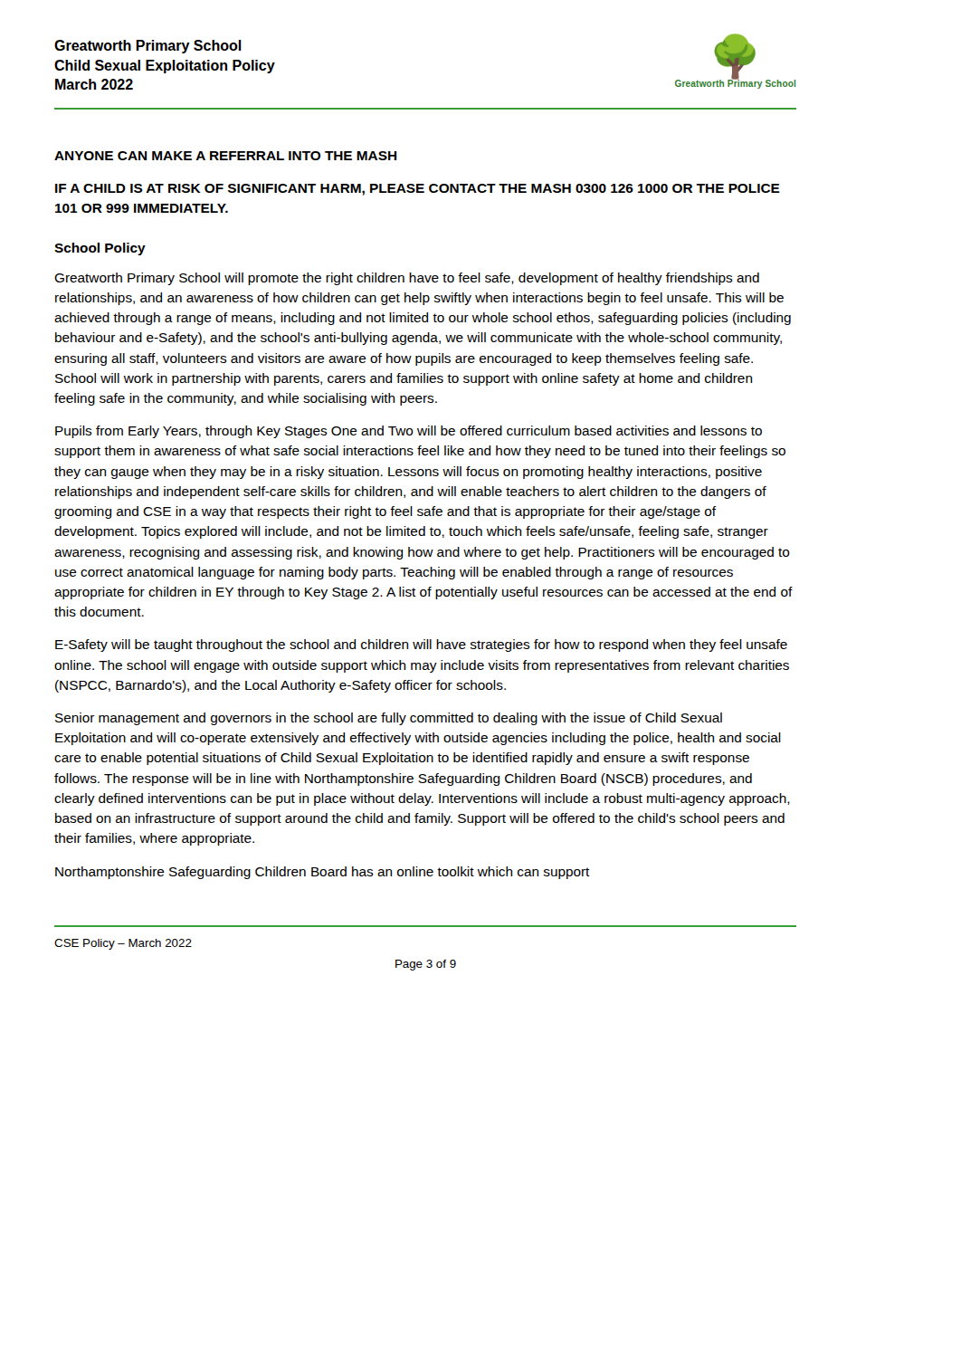Greatworth Primary School
Child Sexual Exploitation Policy
March 2022
🌳 Greatworth Primary School
ANYONE CAN MAKE A REFERRAL INTO THE MASH
IF A CHILD IS AT RISK OF SIGNIFICANT HARM, PLEASE CONTACT THE MASH 0300 126 1000 OR THE POLICE 101 OR 999 IMMEDIATELY.
School Policy
Greatworth Primary School will promote the right children have to feel safe, development of healthy friendships and relationships, and an awareness of how children can get help swiftly when interactions begin to feel unsafe. This will be achieved through a range of means, including and not limited to our whole school ethos, safeguarding policies (including behaviour and e-Safety), and the school's anti-bullying agenda, we will communicate with the whole-school community, ensuring all staff, volunteers and visitors are aware of how pupils are encouraged to keep themselves feeling safe. School will work in partnership with parents, carers and families to support with online safety at home and children feeling safe in the community, and while socialising with peers.
Pupils from Early Years, through Key Stages One and Two will be offered curriculum based activities and lessons to support them in awareness of what safe social interactions feel like and how they need to be tuned into their feelings so they can gauge when they may be in a risky situation. Lessons will focus on promoting healthy interactions, positive relationships and independent self-care skills for children, and will enable teachers to alert children to the dangers of grooming and CSE in a way that respects their right to feel safe and that is appropriate for their age/stage of development. Topics explored will include, and not be limited to, touch which feels safe/unsafe, feeling safe, stranger awareness, recognising and assessing risk, and knowing how and where to get help. Practitioners will be encouraged to use correct anatomical language for naming body parts. Teaching will be enabled through a range of resources appropriate for children in EY through to Key Stage 2. A list of potentially useful resources can be accessed at the end of this document.
E-Safety will be taught throughout the school and children will have strategies for how to respond when they feel unsafe online. The school will engage with outside support which may include visits from representatives from relevant charities (NSPCC, Barnardo's), and the Local Authority e-Safety officer for schools.
Senior management and governors in the school are fully committed to dealing with the issue of Child Sexual Exploitation and will co-operate extensively and effectively with outside agencies including the police, health and social care to enable potential situations of Child Sexual Exploitation to be identified rapidly and ensure a swift response follows. The response will be in line with Northamptonshire Safeguarding Children Board (NSCB) procedures, and clearly defined interventions can be put in place without delay. Interventions will include a robust multi-agency approach, based on an infrastructure of support around the child and family. Support will be offered to the child's school peers and their families, where appropriate.
Northamptonshire Safeguarding Children Board has an online toolkit which can support
CSE Policy – March 2022
Page 3 of 9